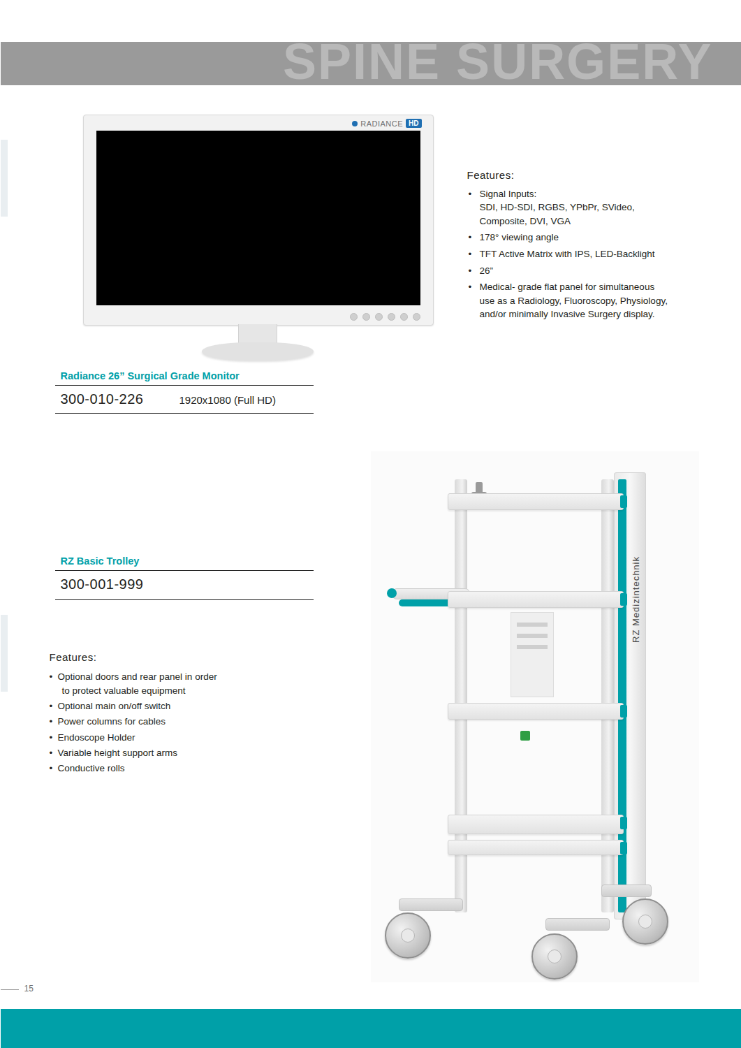Spine Surgery
RADIANCE HD
Features:
Signal Inputs: SDI, HD-SDI, RGBS, YPbPr, SVideo, Composite, DVI, VGA
178° viewing angle
TFT Active Matrix with IPS, LED-Backlight
26”
Medical- grade flat panel for simultaneous use as a Radiology, Fluoroscopy, Physiology, and/or minimally Invasive Surgery display.
Radiance 26” Surgical Grade Monitor
300-010-226 1920x1080 (Full HD)
RZ Basic Trolley
300-001-999
Features:
Optional doors and rear panel in order to protect valuable equipment
Optional main on/off switch
Power columns for cables
Endoscope Holder
Variable height support arms
Conductive rolls
RZ Medizintechnik
15